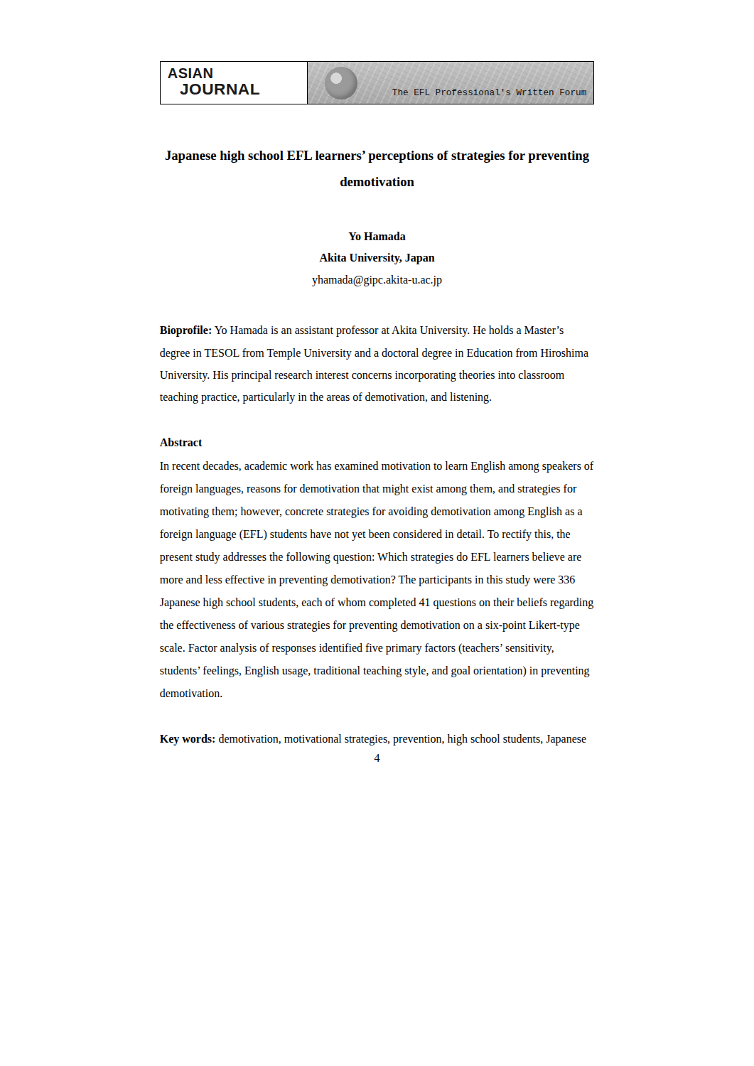ASIAN
JOURNAL
The EFL Professional's Written Forum
Japanese high school EFL learners’ perceptions of strategies for preventing demotivation
Yo Hamada
Akita University, Japan
yhamada@gipc.akita-u.ac.jp
Bioprofile: Yo Hamada is an assistant professor at Akita University. He holds a Master’s degree in TESOL from Temple University and a doctoral degree in Education from Hiroshima University. His principal research interest concerns incorporating theories into classroom teaching practice, particularly in the areas of demotivation, and listening.
Abstract
In recent decades, academic work has examined motivation to learn English among speakers of foreign languages, reasons for demotivation that might exist among them, and strategies for motivating them; however, concrete strategies for avoiding demotivation among English as a foreign language (EFL) students have not yet been considered in detail. To rectify this, the present study addresses the following question: Which strategies do EFL learners believe are more and less effective in preventing demotivation? The participants in this study were 336 Japanese high school students, each of whom completed 41 questions on their beliefs regarding the effectiveness of various strategies for preventing demotivation on a six-point Likert-type scale. Factor analysis of responses identified five primary factors (teachers’ sensitivity, students’ feelings, English usage, traditional teaching style, and goal orientation) in preventing demotivation.
Key words: demotivation, motivational strategies, prevention, high school students, Japanese
4